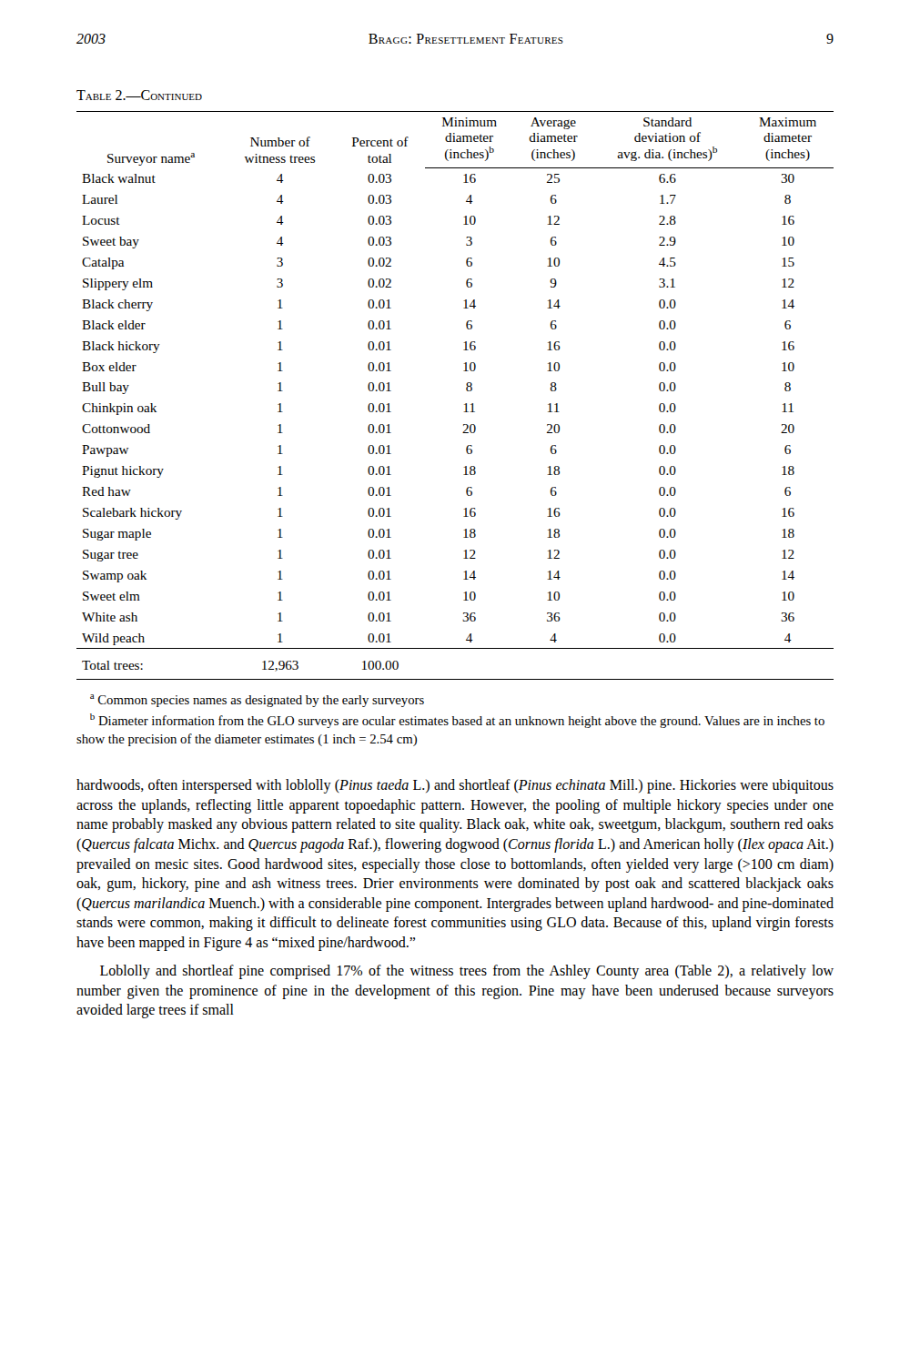2003 Bragg: Presettlement Features 9
Table 2.—Continued
| Surveyor name a | Number of witness trees | Percent of total | Minimum diameter (inches) b | Average diameter (inches) | Standard deviation of avg. dia. (inches) b | Maximum diameter (inches) |
| --- | --- | --- | --- | --- | --- | --- |
| Black walnut | 4 | 0.03 | 16 | 25 | 6.6 | 30 |
| Laurel | 4 | 0.03 | 4 | 6 | 1.7 | 8 |
| Locust | 4 | 0.03 | 10 | 12 | 2.8 | 16 |
| Sweet bay | 4 | 0.03 | 3 | 6 | 2.9 | 10 |
| Catalpa | 3 | 0.02 | 6 | 10 | 4.5 | 15 |
| Slippery elm | 3 | 0.02 | 6 | 9 | 3.1 | 12 |
| Black cherry | 1 | 0.01 | 14 | 14 | 0.0 | 14 |
| Black elder | 1 | 0.01 | 6 | 6 | 0.0 | 6 |
| Black hickory | 1 | 0.01 | 16 | 16 | 0.0 | 16 |
| Box elder | 1 | 0.01 | 10 | 10 | 0.0 | 10 |
| Bull bay | 1 | 0.01 | 8 | 8 | 0.0 | 8 |
| Chinkpin oak | 1 | 0.01 | 11 | 11 | 0.0 | 11 |
| Cottonwood | 1 | 0.01 | 20 | 20 | 0.0 | 20 |
| Pawpaw | 1 | 0.01 | 6 | 6 | 0.0 | 6 |
| Pignut hickory | 1 | 0.01 | 18 | 18 | 0.0 | 18 |
| Red haw | 1 | 0.01 | 6 | 6 | 0.0 | 6 |
| Scalebark hickory | 1 | 0.01 | 16 | 16 | 0.0 | 16 |
| Sugar maple | 1 | 0.01 | 18 | 18 | 0.0 | 18 |
| Sugar tree | 1 | 0.01 | 12 | 12 | 0.0 | 12 |
| Swamp oak | 1 | 0.01 | 14 | 14 | 0.0 | 14 |
| Sweet elm | 1 | 0.01 | 10 | 10 | 0.0 | 10 |
| White ash | 1 | 0.01 | 36 | 36 | 0.0 | 36 |
| Wild peach | 1 | 0.01 | 4 | 4 | 0.0 | 4 |
| Total trees: | 12,963 | 100.00 | | | | |
a Common species names as designated by the early surveyors
b Diameter information from the GLO surveys are ocular estimates based at an unknown height above the ground. Values are in inches to show the precision of the diameter estimates (1 inch = 2.54 cm)
hardwoods, often interspersed with loblolly (Pinus taeda L.) and shortleaf (Pinus echinata Mill.) pine. Hickories were ubiquitous across the uplands, reflecting little apparent topoedaphic pattern. However, the pooling of multiple hickory species under one name probably masked any obvious pattern related to site quality. Black oak, white oak, sweetgum, blackgum, southern red oaks (Quercus falcata Michx. and Quercus pagoda Raf.), flowering dogwood (Cornus florida L.) and American holly (Ilex opaca Ait.) prevailed on mesic sites. Good hardwood sites, especially those close to bottomlands, often yielded very large (>100 cm diam) oak, gum, hickory, pine and ash witness trees. Drier environments were dominated by post oak and scattered blackjack oaks (Quercus marilandica Muench.) with a considerable pine component. Intergrades between upland hardwood- and pine-dominated stands were common, making it difficult to delineate forest communities using GLO data. Because of this, upland virgin forests have been mapped in Figure 4 as “mixed pine/hardwood.”
Loblolly and shortleaf pine comprised 17% of the witness trees from the Ashley County area (Table 2), a relatively low number given the prominence of pine in the development of this region. Pine may have been underused because surveyors avoided large trees if small